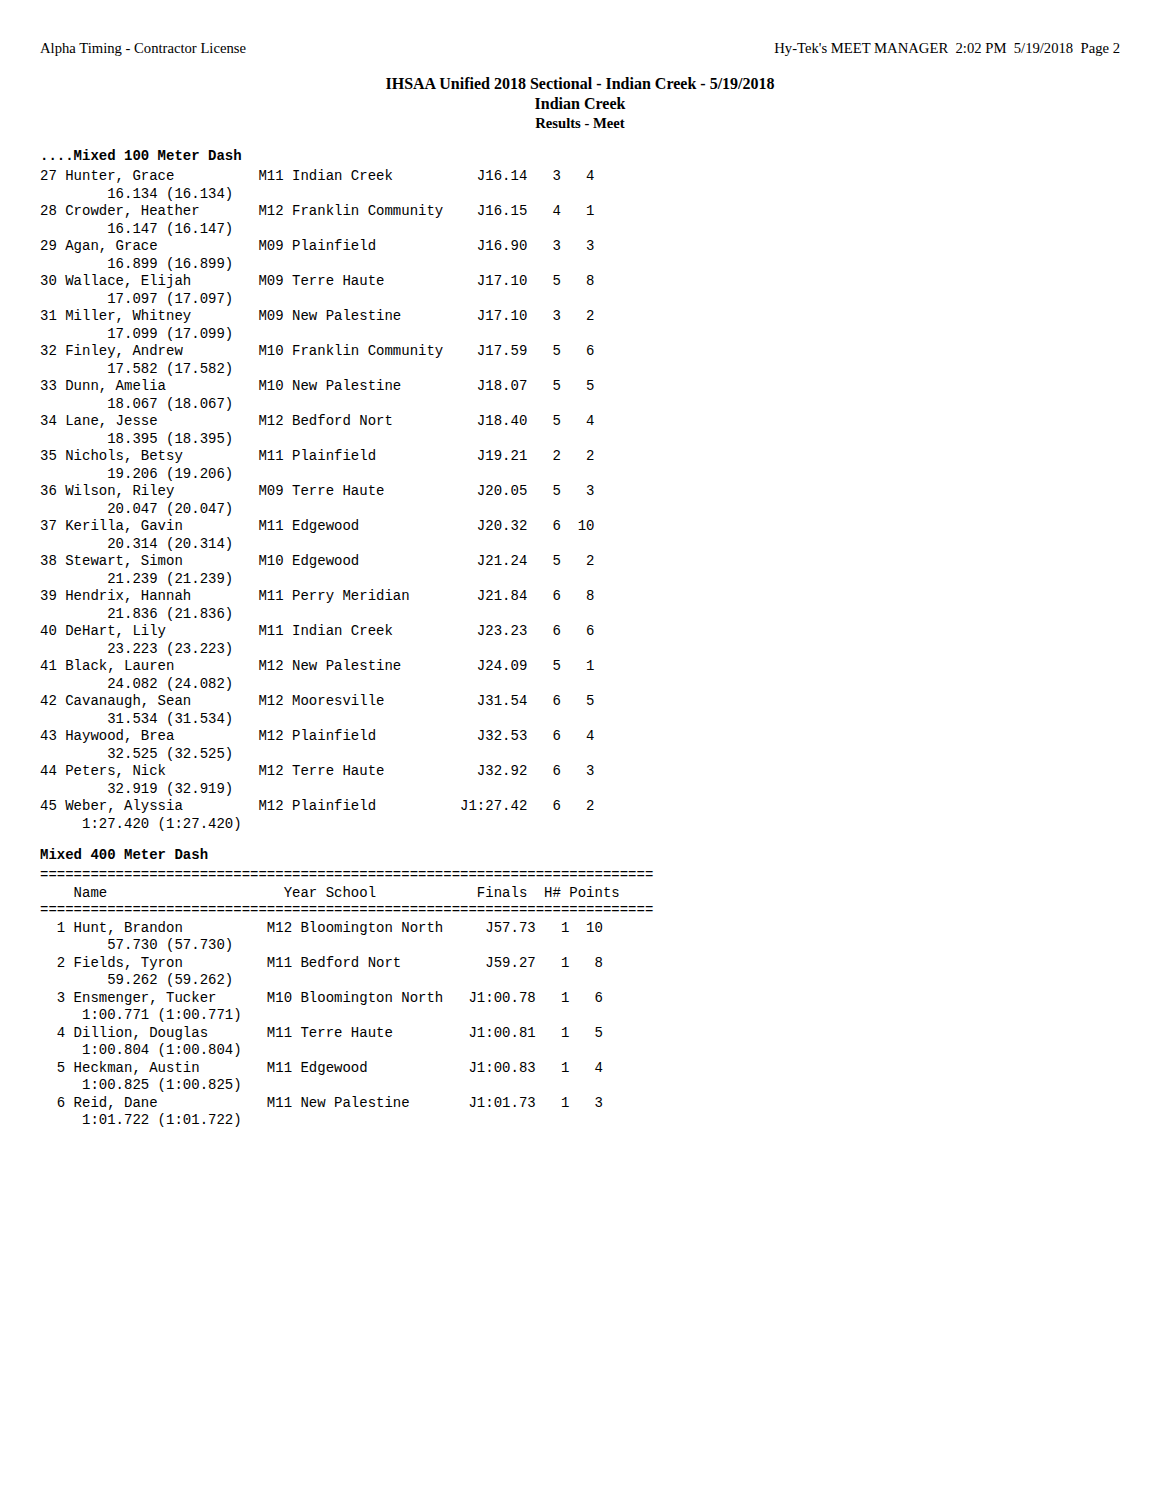Alpha Timing - Contractor License Hy-Tek's MEET MANAGER 2:02 PM 5/19/2018 Page 2
IHSAA Unified 2018 Sectional - Indian Creek - 5/19/2018
Indian Creek
Results - Meet
....Mixed 100 Meter Dash
27 Hunter, Grace          M11 Indian Creek          J16.14   3   4
        16.134 (16.134)
28 Crowder, Heather       M12 Franklin Community    J16.15   4   1
        16.147 (16.147)
29 Agan, Grace            M09 Plainfield            J16.90   3   3
        16.899 (16.899)
30 Wallace, Elijah        M09 Terre Haute           J17.10   5   8
        17.097 (17.097)
31 Miller, Whitney        M09 New Palestine         J17.10   3   2
        17.099 (17.099)
32 Finley, Andrew         M10 Franklin Community    J17.59   5   6
        17.582 (17.582)
33 Dunn, Amelia           M10 New Palestine         J18.07   5   5
        18.067 (18.067)
34 Lane, Jesse            M12 Bedford Nort          J18.40   5   4
        18.395 (18.395)
35 Nichols, Betsy         M11 Plainfield            J19.21   2   2
        19.206 (19.206)
36 Wilson, Riley          M09 Terre Haute           J20.05   5   3
        20.047 (20.047)
37 Kerilla, Gavin         M11 Edgewood              J20.32   6  10
        20.314 (20.314)
38 Stewart, Simon         M10 Edgewood              J21.24   5   2
        21.239 (21.239)
39 Hendrix, Hannah        M11 Perry Meridian        J21.84   6   8
        21.836 (21.836)
40 DeHart, Lily           M11 Indian Creek          J23.23   6   6
        23.223 (23.223)
41 Black, Lauren          M12 New Palestine         J24.09   5   1
        24.082 (24.082)
42 Cavanaugh, Sean        M12 Mooresville           J31.54   6   5
        31.534 (31.534)
43 Haywood, Brea          M12 Plainfield            J32.53   6   4
        32.525 (32.525)
44 Peters, Nick           M12 Terre Haute           J32.92   6   3
        32.919 (32.919)
45 Weber, Alyssia         M12 Plainfield          J1:27.42   6   2
     1:27.420 (1:27.420)
Mixed 400 Meter Dash
=========================================================================
    Name                     Year School            Finals  H# Points
=========================================================================
  1 Hunt, Brandon          M12 Bloomington North     J57.73   1  10
        57.730 (57.730)
  2 Fields, Tyron          M11 Bedford Nort          J59.27   1   8
        59.262 (59.262)
  3 Ensmenger, Tucker      M10 Bloomington North   J1:00.78   1   6
     1:00.771 (1:00.771)
  4 Dillion, Douglas       M11 Terre Haute         J1:00.81   1   5
     1:00.804 (1:00.804)
  5 Heckman, Austin        M11 Edgewood            J1:00.83   1   4
     1:00.825 (1:00.825)
  6 Reid, Dane             M11 New Palestine       J1:01.73   1   3
     1:01.722 (1:01.722)